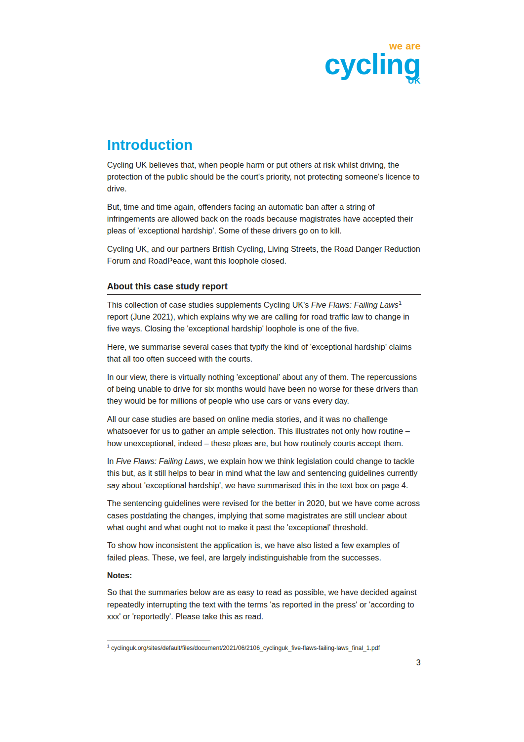we are cycling UK
Introduction
Cycling UK believes that, when people harm or put others at risk whilst driving, the protection of the public should be the court's priority, not protecting someone's licence to drive.
But, time and time again, offenders facing an automatic ban after a string of infringements are allowed back on the roads because magistrates have accepted their pleas of 'exceptional hardship'. Some of these drivers go on to kill.
Cycling UK, and our partners British Cycling, Living Streets, the Road Danger Reduction Forum and RoadPeace, want this loophole closed.
About this case study report
This collection of case studies supplements Cycling UK's Five Flaws: Failing Laws1 report (June 2021), which explains why we are calling for road traffic law to change in five ways. Closing the 'exceptional hardship' loophole is one of the five.
Here, we summarise several cases that typify the kind of 'exceptional hardship' claims that all too often succeed with the courts.
In our view, there is virtually nothing 'exceptional' about any of them. The repercussions of being unable to drive for six months would have been no worse for these drivers than they would be for millions of people who use cars or vans every day.
All our case studies are based on online media stories, and it was no challenge whatsoever for us to gather an ample selection. This illustrates not only how routine – how unexceptional, indeed – these pleas are, but how routinely courts accept them.
In Five Flaws: Failing Laws, we explain how we think legislation could change to tackle this but, as it still helps to bear in mind what the law and sentencing guidelines currently say about 'exceptional hardship', we have summarised this in the text box on page 4.
The sentencing guidelines were revised for the better in 2020, but we have come across cases postdating the changes, implying that some magistrates are still unclear about what ought and what ought not to make it past the 'exceptional' threshold.
To show how inconsistent the application is, we have also listed a few examples of failed pleas. These, we feel, are largely indistinguishable from the successes.
Notes:
So that the summaries below are as easy to read as possible, we have decided against repeatedly interrupting the text with the terms 'as reported in the press' or 'according to xxx' or 'reportedly'. Please take this as read.
1 cyclinguk.org/sites/default/files/document/2021/06/2106_cyclinguk_five-flaws-failing-laws_final_1.pdf
3